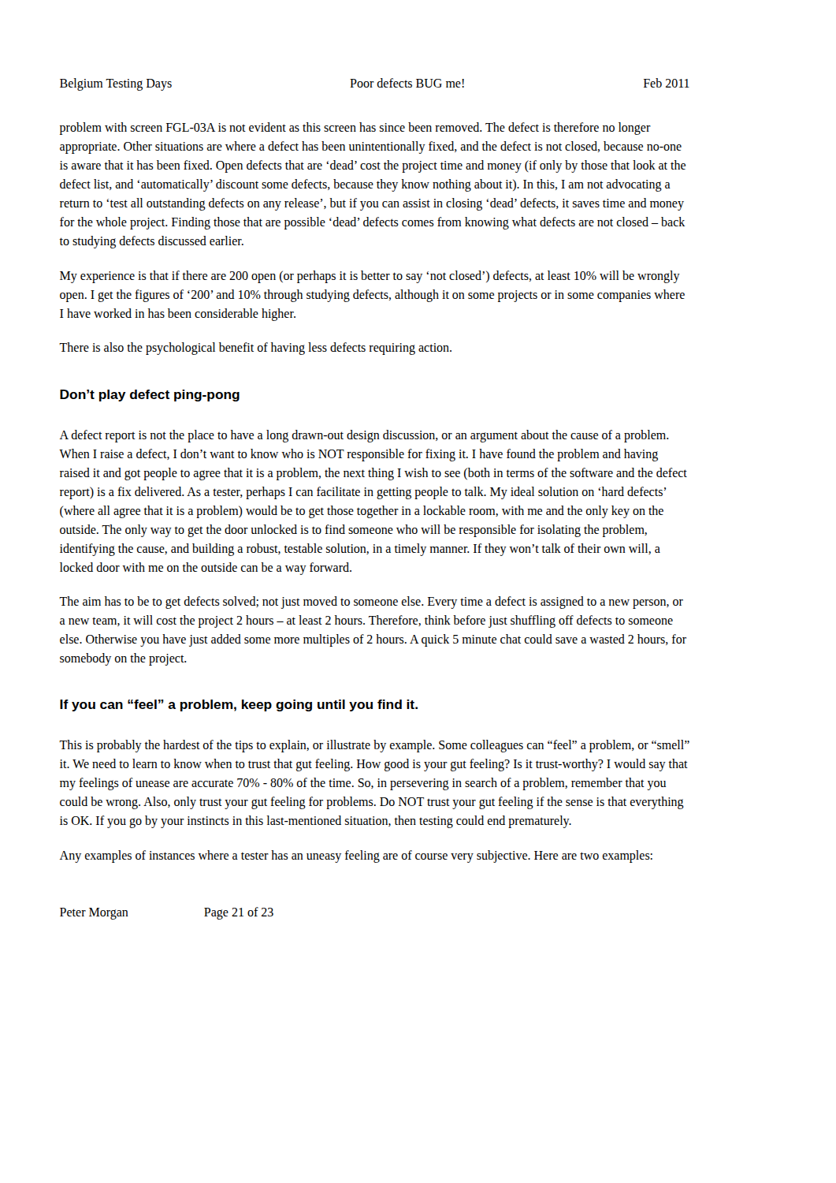Belgium Testing Days Poor defects BUG me! Feb 2011
problem with screen FGL-03A is not evident as this screen has since been removed. The defect is therefore no longer appropriate. Other situations are where a defect has been unintentionally fixed, and the defect is not closed, because no-one is aware that it has been fixed. Open defects that are ‘dead’ cost the project time and money (if only by those that look at the defect list, and ‘automatically’ discount some defects, because they know nothing about it). In this, I am not advocating a return to ‘test all outstanding defects on any release’, but if you can assist in closing ‘dead’ defects, it saves time and money for the whole project. Finding those that are possible ‘dead’ defects comes from knowing what defects are not closed – back to studying defects discussed earlier.
My experience is that if there are 200 open (or perhaps it is better to say ‘not closed’) defects, at least 10% will be wrongly open. I get the figures of ‘200’ and 10% through studying defects, although it on some projects or in some companies where I have worked in has been considerable higher.
There is also the psychological benefit of having less defects requiring action.
Don’t play defect ping-pong
A defect report is not the place to have a long drawn-out design discussion, or an argument about the cause of a problem. When I raise a defect, I don’t want to know who is NOT responsible for fixing it. I have found the problem and having raised it and got people to agree that it is a problem, the next thing I wish to see (both in terms of the software and the defect report) is a fix delivered. As a tester, perhaps I can facilitate in getting people to talk. My ideal solution on ‘hard defects’ (where all agree that it is a problem) would be to get those together in a lockable room, with me and the only key on the outside. The only way to get the door unlocked is to find someone who will be responsible for isolating the problem, identifying the cause, and building a robust, testable solution, in a timely manner. If they won’t talk of their own will, a locked door with me on the outside can be a way forward.
The aim has to be to get defects solved; not just moved to someone else. Every time a defect is assigned to a new person, or a new team, it will cost the project 2 hours – at least 2 hours. Therefore, think before just shuffling off defects to someone else. Otherwise you have just added some more multiples of 2 hours. A quick 5 minute chat could save a wasted 2 hours, for somebody on the project.
If you can “feel” a problem, keep going until you find it.
This is probably the hardest of the tips to explain, or illustrate by example. Some colleagues can “feel” a problem, or “smell” it. We need to learn to know when to trust that gut feeling. How good is your gut feeling? Is it trust-worthy? I would say that my feelings of unease are accurate 70% - 80% of the time. So, in persevering in search of a problem, remember that you could be wrong. Also, only trust your gut feeling for problems. Do NOT trust your gut feeling if the sense is that everything is OK. If you go by your instincts in this last-mentioned situation, then testing could end prematurely.
Any examples of instances where a tester has an uneasy feeling are of course very subjective. Here are two examples:
Peter Morgan Page 21 of 23